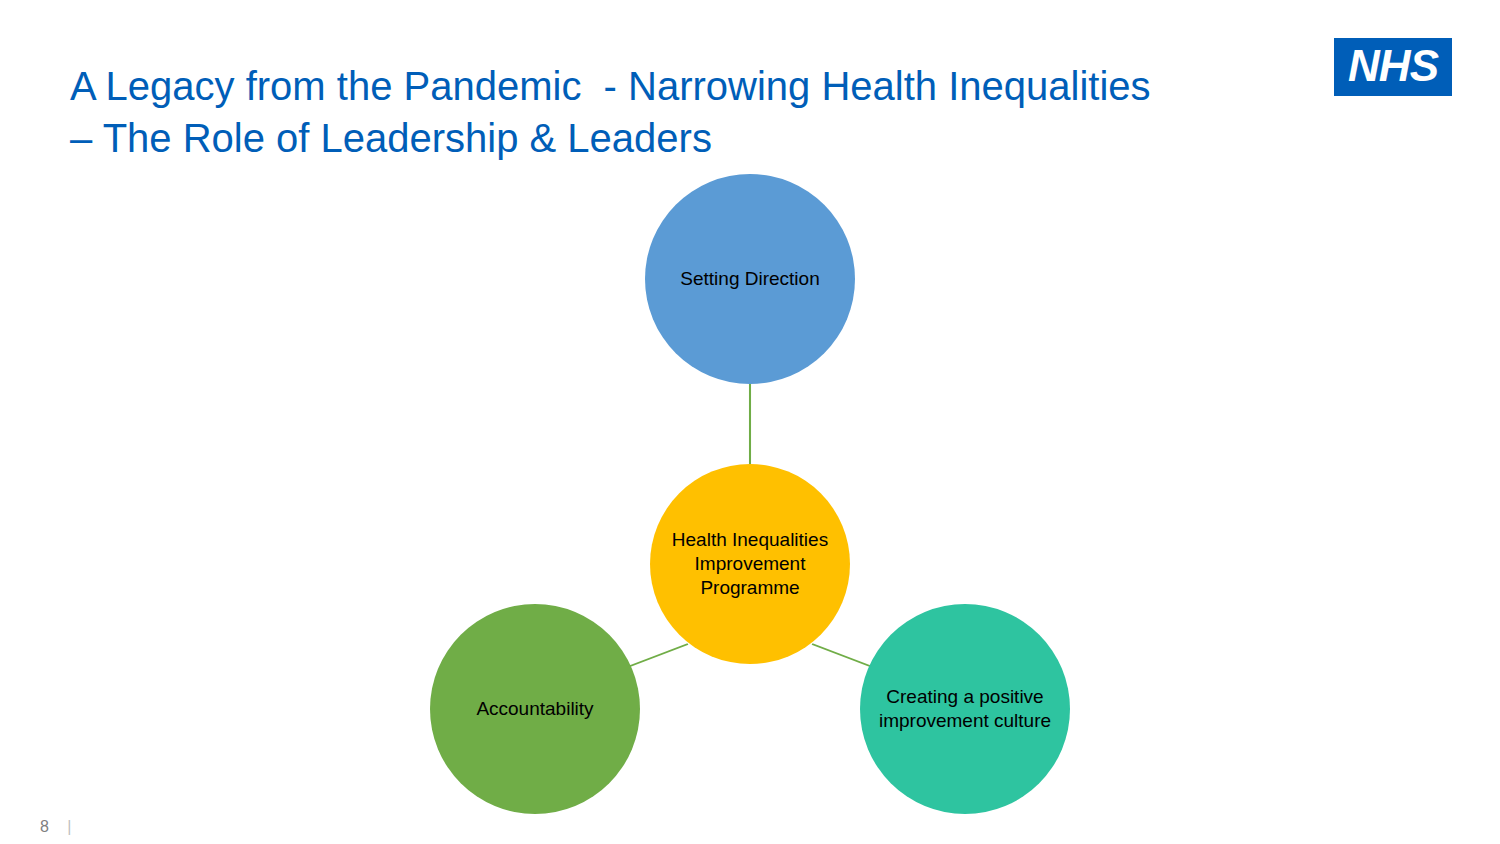NHS
A Legacy from the Pandemic - Narrowing Health Inequalities – The Role of Leadership & Leaders
Setting Direction
Health Inequalities Improvement Programme
Accountability
Creating a positive improvement culture
8 |